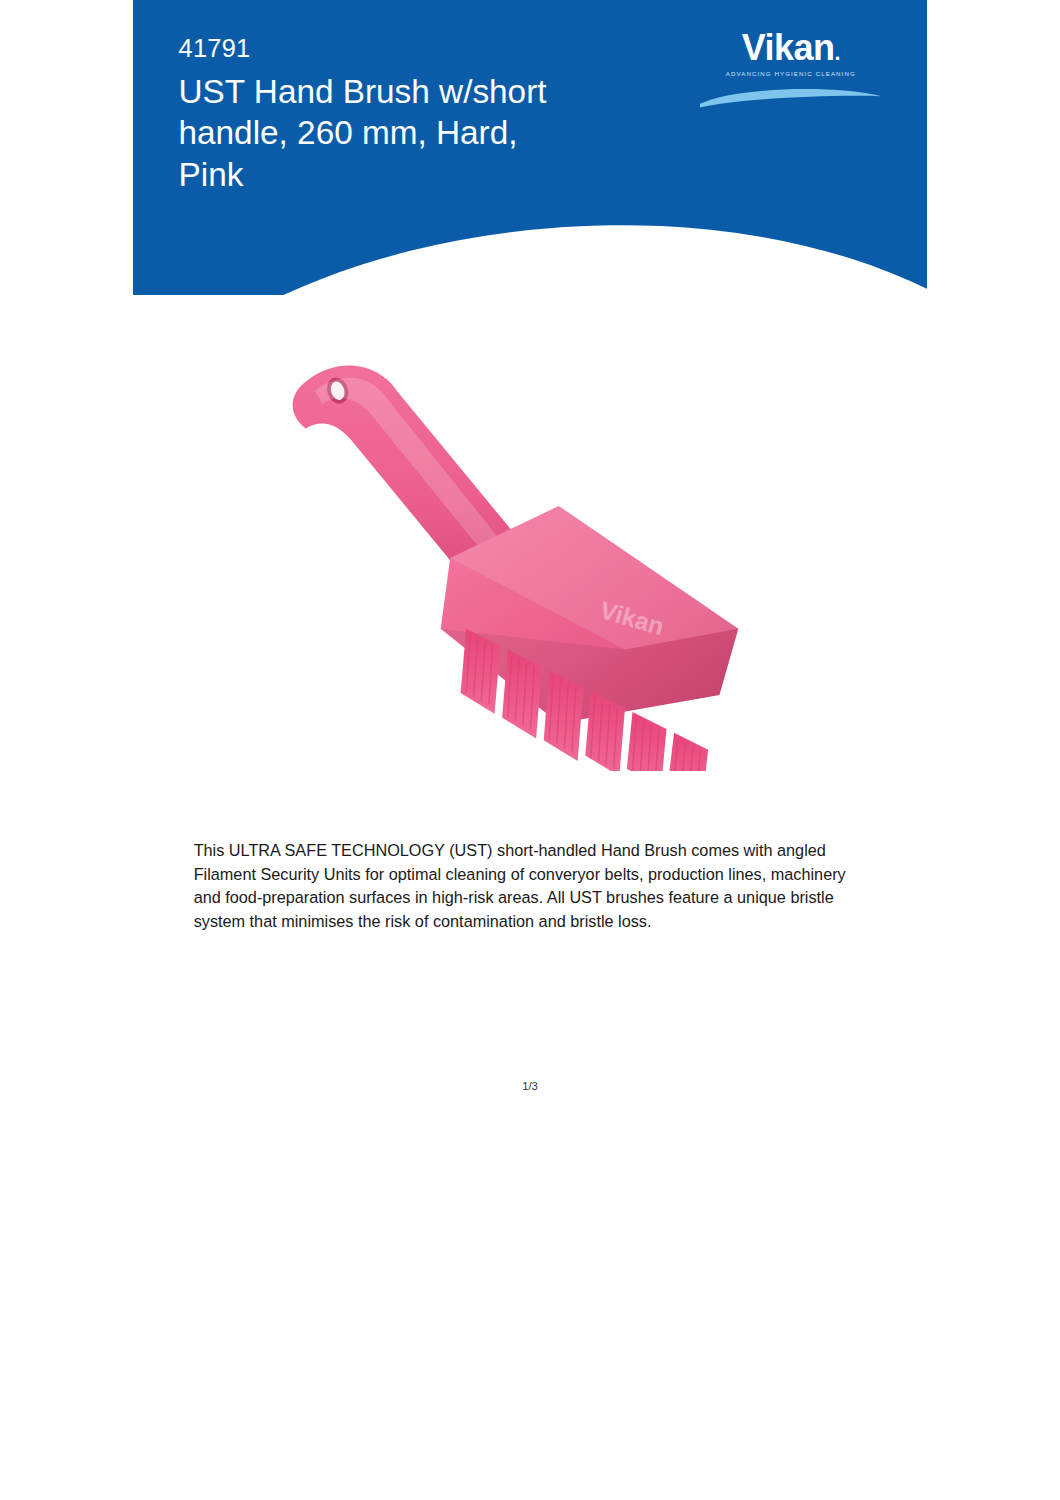41791
UST Hand Brush w/short handle, 260 mm, Hard, Pink
Vikan.
Advancing Hygienic Cleaning
Vikan
This ULTRA SAFE TECHNOLOGY (UST) short-handled Hand Brush comes with angled Filament Security Units for optimal cleaning of converyor belts, production lines, machinery and food-preparation surfaces in high-risk areas. All UST brushes feature a unique bristle system that minimises the risk of contamination and bristle loss.
1/3